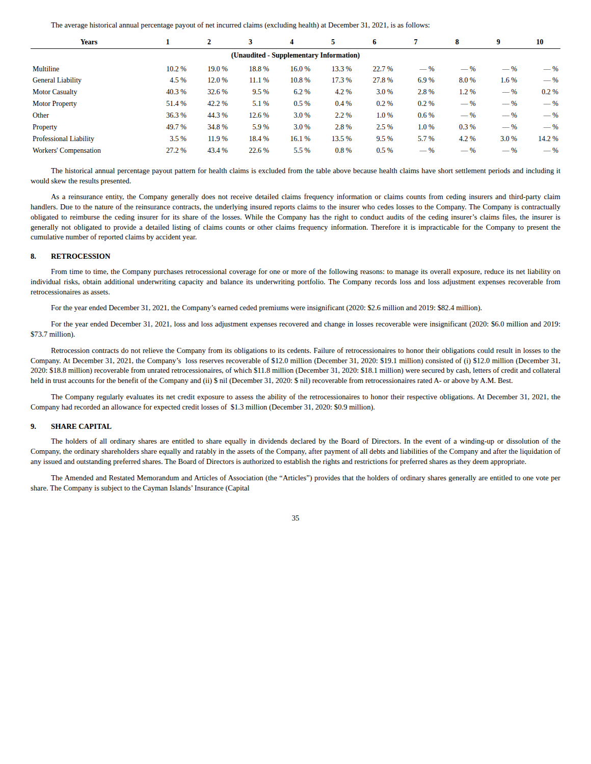The average historical annual percentage payout of net incurred claims (excluding health) at December 31, 2021, is as follows:
| Years | 1 | 2 | 3 | 4 | 5 | 6 | 7 | 8 | 9 | 10 |
| --- | --- | --- | --- | --- | --- | --- | --- | --- | --- | --- |
| (Unaudited - Supplementary Information) |
| Multiline | 10.2 % | 19.0 % | 18.8 % | 16.0 % | 13.3 % | 22.7 % | — % | — % | — % | — % |
| General Liability | 4.5 % | 12.0 % | 11.1 % | 10.8 % | 17.3 % | 27.8 % | 6.9 % | 8.0 % | 1.6 % | — % |
| Motor Casualty | 40.3 % | 32.6 % | 9.5 % | 6.2 % | 4.2 % | 3.0 % | 2.8 % | 1.2 % | — % | 0.2 % |
| Motor Property | 51.4 % | 42.2 % | 5.1 % | 0.5 % | 0.4 % | 0.2 % | 0.2 % | — % | — % | — % |
| Other | 36.3 % | 44.3 % | 12.6 % | 3.0 % | 2.2 % | 1.0 % | 0.6 % | — % | — % | — % |
| Property | 49.7 % | 34.8 % | 5.9 % | 3.0 % | 2.8 % | 2.5 % | 1.0 % | 0.3 % | — % | — % |
| Professional Liability | 3.5 % | 11.9 % | 18.4 % | 16.1 % | 13.5 % | 9.5 % | 5.7 % | 4.2 % | 3.0 % | 14.2 % |
| Workers' Compensation | 27.2 % | 43.4 % | 22.6 % | 5.5 % | 0.8 % | 0.5 % | — % | — % | — % | — % |
The historical annual percentage payout pattern for health claims is excluded from the table above because health claims have short settlement periods and including it would skew the results presented.
As a reinsurance entity, the Company generally does not receive detailed claims frequency information or claims counts from ceding insurers and third-party claim handlers. Due to the nature of the reinsurance contracts, the underlying insured reports claims to the insurer who cedes losses to the Company. The Company is contractually obligated to reimburse the ceding insurer for its share of the losses. While the Company has the right to conduct audits of the ceding insurer’s claims files, the insurer is generally not obligated to provide a detailed listing of claims counts or other claims frequency information. Therefore it is impracticable for the Company to present the cumulative number of reported claims by accident year.
8. RETROCESSION
From time to time, the Company purchases retrocessional coverage for one or more of the following reasons: to manage its overall exposure, reduce its net liability on individual risks, obtain additional underwriting capacity and balance its underwriting portfolio. The Company records loss and loss adjustment expenses recoverable from retrocessionaires as assets.
For the year ended December 31, 2021, the Company’s earned ceded premiums were insignificant (2020: $2.6 million and 2019: $82.4 million).
For the year ended December 31, 2021, loss and loss adjustment expenses recovered and change in losses recoverable were insignificant (2020: $6.0 million and 2019: $73.7 million).
Retrocession contracts do not relieve the Company from its obligations to its cedents. Failure of retrocessionaires to honor their obligations could result in losses to the Company. At December 31, 2021, the Company’s loss reserves recoverable of $12.0 million (December 31, 2020: $19.1 million) consisted of (i) $12.0 million (December 31, 2020: $18.8 million) recoverable from unrated retrocessionaires, of which $11.8 million (December 31, 2020: $18.1 million) were secured by cash, letters of credit and collateral held in trust accounts for the benefit of the Company and (ii) $ nil (December 31, 2020: $ nil) recoverable from retrocessionaires rated A- or above by A.M. Best.
The Company regularly evaluates its net credit exposure to assess the ability of the retrocessionaires to honor their respective obligations. At December 31, 2021, the Company had recorded an allowance for expected credit losses of $1.3 million (December 31, 2020: $0.9 million).
9. SHARE CAPITAL
The holders of all ordinary shares are entitled to share equally in dividends declared by the Board of Directors. In the event of a winding-up or dissolution of the Company, the ordinary shareholders share equally and ratably in the assets of the Company, after payment of all debts and liabilities of the Company and after the liquidation of any issued and outstanding preferred shares. The Board of Directors is authorized to establish the rights and restrictions for preferred shares as they deem appropriate.
The Amended and Restated Memorandum and Articles of Association (the “Articles”) provides that the holders of ordinary shares generally are entitled to one vote per share. The Company is subject to the Cayman Islands’ Insurance (Capital
35